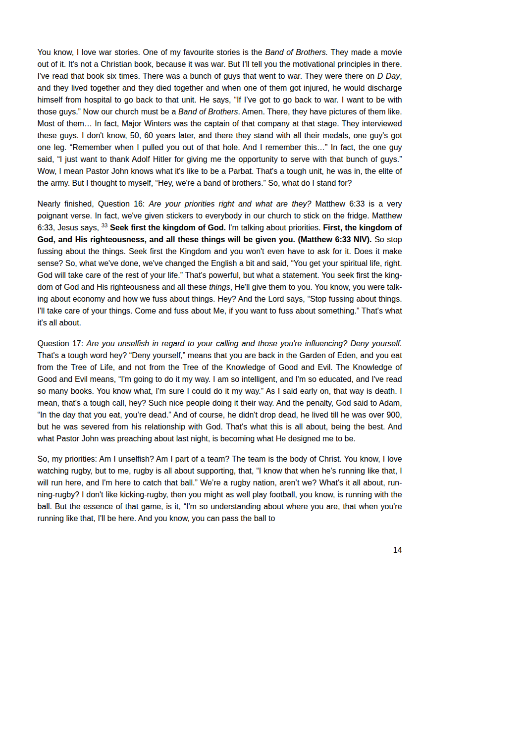You know, I love war stories. One of my favourite stories is the Band of Brothers. They made a movie out of it. It's not a Christian book, because it was war. But I'll tell you the motivational principles in there. I've read that book six times. There was a bunch of guys that went to war. They were there on D Day, and they lived together and they died together and when one of them got injured, he would discharge himself from hospital to go back to that unit. He says, “If I’ve got to go back to war. I want to be with those guys.” Now our church must be a Band of Brothers. Amen. There, they have pictures of them like. Most of them… In fact, Major Winters was the captain of that company at that stage. They interviewed these guys. I don't know, 50, 60 years later, and there they stand with all their medals, one guy's got one leg. “Remember when I pulled you out of that hole. And I remember this…” In fact, the one guy said, “I just want to thank Adolf Hitler for giving me the opportunity to serve with that bunch of guys.” Wow, I mean Pastor John knows what it's like to be a Parbat. That's a tough unit, he was in, the elite of the army. But I thought to myself, “Hey, we're a band of brothers.” So, what do I stand for?
Nearly finished, Question 16: Are your priorities right and what are they? Matthew 6:33 is a very poignant verse. In fact, we've given stickers to everybody in our church to stick on the fridge. Matthew 6:33, Jesus says, 33 Seek first the kingdom of God. I'm talking about priorities. First, the kingdom of God, and His righteousness, and all these things will be given you. (Matthew 6:33 NIV). So stop fussing about the things. Seek first the Kingdom and you won't even have to ask for it. Does it make sense? So, what we've done, we've changed the English a bit and said, “You get your spiritual life, right. God will take care of the rest of your life.” That's powerful, but what a statement. You seek first the kingdom of God and His righteousness and all these things, He'll give them to you. You know, you were talking about economy and how we fuss about things. Hey? And the Lord says, “Stop fussing about things. I'll take care of your things. Come and fuss about Me, if you want to fuss about something.” That's what it's all about.
Question 17: Are you unselfish in regard to your calling and those you're influencing? Deny yourself. That's a tough word hey? “Deny yourself,” means that you are back in the Garden of Eden, and you eat from the Tree of Life, and not from the Tree of the Knowledge of Good and Evil. The Knowledge of Good and Evil means, “I'm going to do it my way. I am so intelligent, and I'm so educated, and I've read so many books. You know what, I'm sure I could do it my way.” As I said early on, that way is death. I mean, that's a tough call, hey? Such nice people doing it their way. And the penalty, God said to Adam, “In the day that you eat, you’re dead.” And of course, he didn't drop dead, he lived till he was over 900, but he was severed from his relationship with God. That's what this is all about, being the best. And what Pastor John was preaching about last night, is becoming what He designed me to be.
So, my priorities: Am I unselfish? Am I part of a team? The team is the body of Christ. You know, I love watching rugby, but to me, rugby is all about supporting, that, “I know that when he's running like that, I will run here, and I'm here to catch that ball.” We’re a rugby nation, aren’t we? What's it all about, running-rugby? I don't like kicking-rugby, then you might as well play football, you know, is running with the ball. But the essence of that game, is it, “I'm so understanding about where you are, that when you're running like that, I'll be here. And you know, you can pass the ball to
14